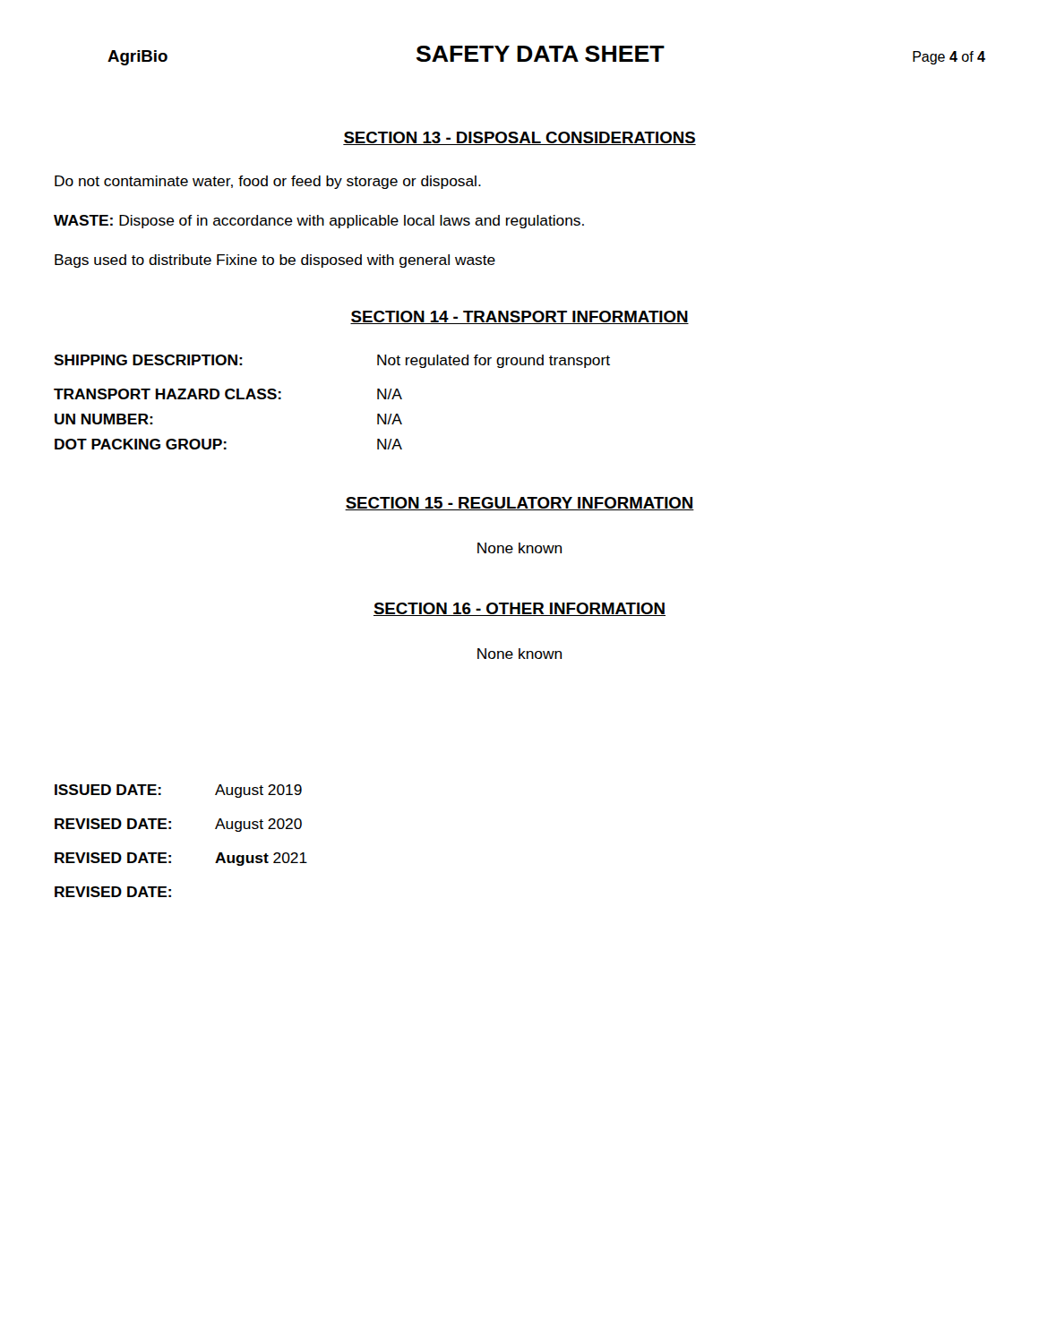AgriBio
SAFETY DATA SHEET
Page 4 of 4
SECTION 13 - DISPOSAL CONSIDERATIONS
Do not contaminate water, food or feed by storage or disposal.
WASTE: Dispose of in accordance with applicable local laws and regulations.
Bags used to distribute Fixine to be disposed with general waste
SECTION 14 - TRANSPORT INFORMATION
| SHIPPING DESCRIPTION: | Not regulated for ground transport |
| TRANSPORT HAZARD CLASS: | N/A |
| UN NUMBER: | N/A |
| DOT PACKING GROUP: | N/A |
SECTION 15 - REGULATORY INFORMATION
None known
SECTION 16 - OTHER INFORMATION
None known
| ISSUED DATE: | August 2019 |
| REVISED DATE: | August 2020 |
| REVISED DATE: | August 2021 |
| REVISED DATE: | |